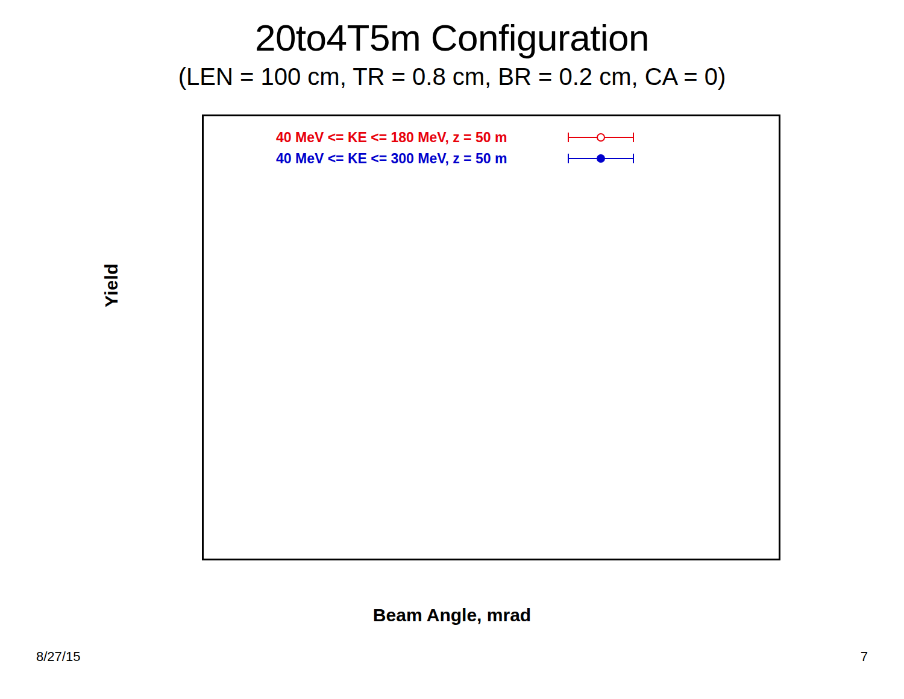20to4T5m Configuration
(LEN = 100 cm, TR = 0.8 cm, BR = 0.2 cm, CA = 0)
Yield
40 MeV <= KE <= 180 MeV, z = 50 m
40 MeV <= KE <= 300 MeV, z = 50 m
Beam Angle, mrad
8/27/15
7